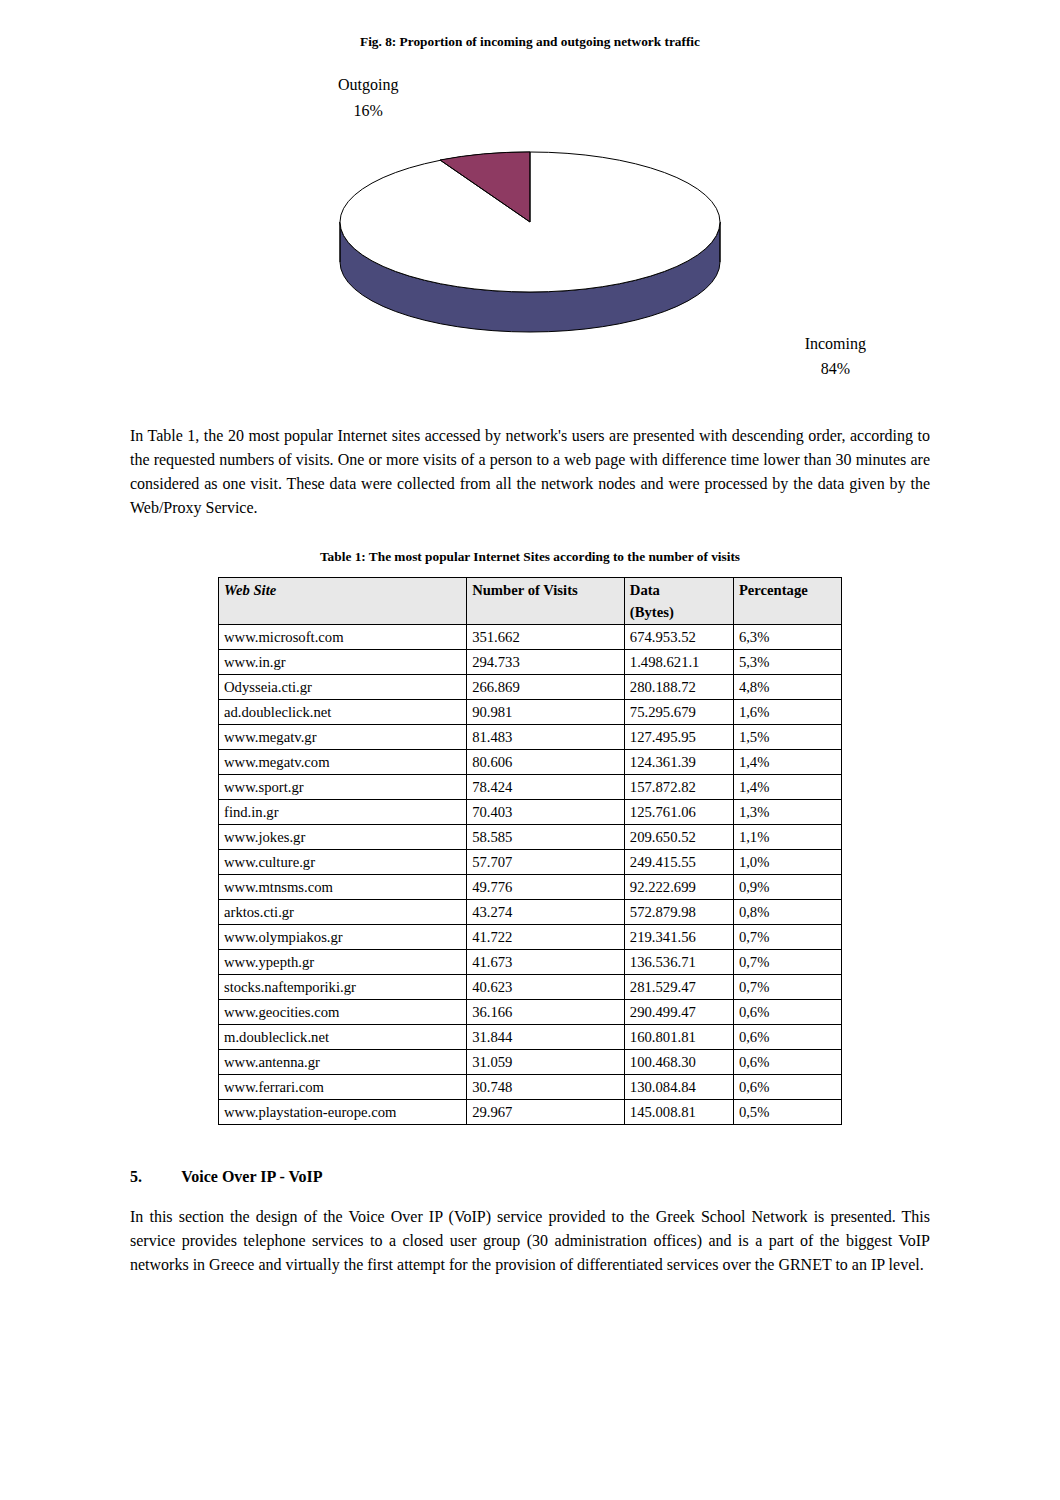Fig. 8: Proportion of incoming and outgoing network traffic
Outgoing
16%
Incoming
84%
In Table 1, the 20 most popular Internet sites accessed by network's users are presented with descending order, according to the requested numbers of visits. One or more visits of a person to a web page with difference time lower than 30 minutes are considered as one visit. These data were collected from all the network nodes and were processed by the data given by the Web/Proxy Service.
Table 1: The most popular Internet Sites according to the number of visits
| Web Site | Number of Visits | Data (Bytes) | Percentage |
| --- | --- | --- | --- |
| www.microsoft.com | 351.662 | 674.953.52 | 6,3% |
| www.in.gr | 294.733 | 1.498.621.1 | 5,3% |
| Odysseia.cti.gr | 266.869 | 280.188.72 | 4,8% |
| ad.doubleclick.net | 90.981 | 75.295.679 | 1,6% |
| www.megatv.gr | 81.483 | 127.495.95 | 1,5% |
| www.megatv.com | 80.606 | 124.361.39 | 1,4% |
| www.sport.gr | 78.424 | 157.872.82 | 1,4% |
| find.in.gr | 70.403 | 125.761.06 | 1,3% |
| www.jokes.gr | 58.585 | 209.650.52 | 1,1% |
| www.culture.gr | 57.707 | 249.415.55 | 1,0% |
| www.mtnsms.com | 49.776 | 92.222.699 | 0,9% |
| arktos.cti.gr | 43.274 | 572.879.98 | 0,8% |
| www.olympiakos.gr | 41.722 | 219.341.56 | 0,7% |
| www.ypepth.gr | 41.673 | 136.536.71 | 0,7% |
| stocks.naftemporiki.gr | 40.623 | 281.529.47 | 0,7% |
| www.geocities.com | 36.166 | 290.499.47 | 0,6% |
| m.doubleclick.net | 31.844 | 160.801.81 | 0,6% |
| www.antenna.gr | 31.059 | 100.468.30 | 0,6% |
| www.ferrari.com | 30.748 | 130.084.84 | 0,6% |
| www.playstation-europe.com | 29.967 | 145.008.81 | 0,5% |
5. Voice Over IP - VoIP
In this section the design of the Voice Over IP (VoIP) service provided to the Greek School Network is presented. This service provides telephone services to a closed user group (30 administration offices) and is a part of the biggest VoIP networks in Greece and virtually the first attempt for the provision of differentiated services over the GRNET to an IP level.